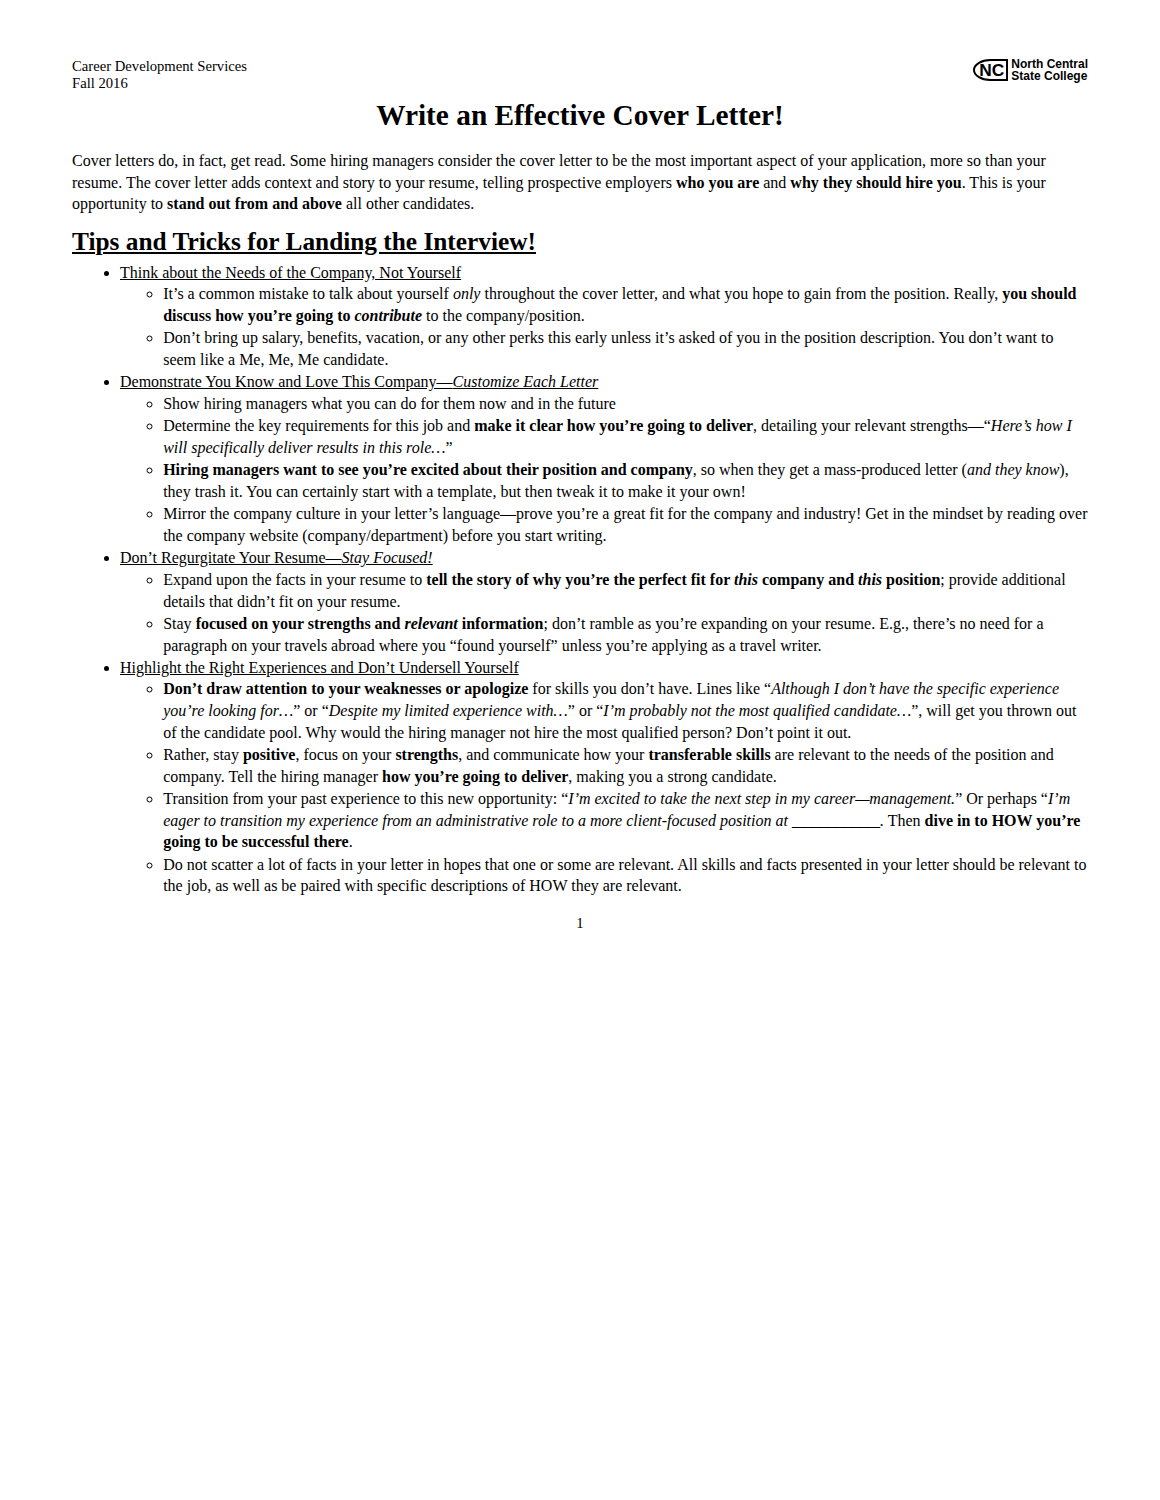Career Development Services
Fall 2016
NC North Central State College
Write an Effective Cover Letter!
Cover letters do, in fact, get read. Some hiring managers consider the cover letter to be the most important aspect of your application, more so than your resume. The cover letter adds context and story to your resume, telling prospective employers who you are and why they should hire you. This is your opportunity to stand out from and above all other candidates.
Tips and Tricks for Landing the Interview!
Think about the Needs of the Company, Not Yourself
It’s a common mistake to talk about yourself only throughout the cover letter, and what you hope to gain from the position. Really, you should discuss how you’re going to contribute to the company/position.
Don’t bring up salary, benefits, vacation, or any other perks this early unless it’s asked of you in the position description. You don’t want to seem like a Me, Me, Me candidate.
Demonstrate You Know and Love This Company—Customize Each Letter
Show hiring managers what you can do for them now and in the future
Determine the key requirements for this job and make it clear how you’re going to deliver, detailing your relevant strengths—“Here’s how I will specifically deliver results in this role…”
Hiring managers want to see you’re excited about their position and company, so when they get a mass-produced letter (and they know), they trash it. You can certainly start with a template, but then tweak it to make it your own!
Mirror the company culture in your letter’s language—prove you’re a great fit for the company and industry! Get in the mindset by reading over the company website (company/department) before you start writing.
Don’t Regurgitate Your Resume—Stay Focused!
Expand upon the facts in your resume to tell the story of why you’re the perfect fit for this company and this position; provide additional details that didn’t fit on your resume.
Stay focused on your strengths and relevant information; don’t ramble as you’re expanding on your resume. E.g., there’s no need for a paragraph on your travels abroad where you “found yourself” unless you’re applying as a travel writer.
Highlight the Right Experiences and Don’t Undersell Yourself
Don’t draw attention to your weaknesses or apologize for skills you don’t have. Lines like “Although I don’t have the specific experience you’re looking for…” or “Despite my limited experience with…” or “I’m probably not the most qualified candidate…”, will get you thrown out of the candidate pool. Why would the hiring manager not hire the most qualified person? Don’t point it out.
Rather, stay positive, focus on your strengths, and communicate how your transferable skills are relevant to the needs of the position and company. Tell the hiring manager how you’re going to deliver, making you a strong candidate.
Transition from your past experience to this new opportunity: “I’m excited to take the next step in my career—management.” Or perhaps “I’m eager to transition my experience from an administrative role to a more client-focused position at ___________. Then dive in to HOW you’re going to be successful there.
Do not scatter a lot of facts in your letter in hopes that one or some are relevant. All skills and facts presented in your letter should be relevant to the job, as well as be paired with specific descriptions of HOW they are relevant.
1